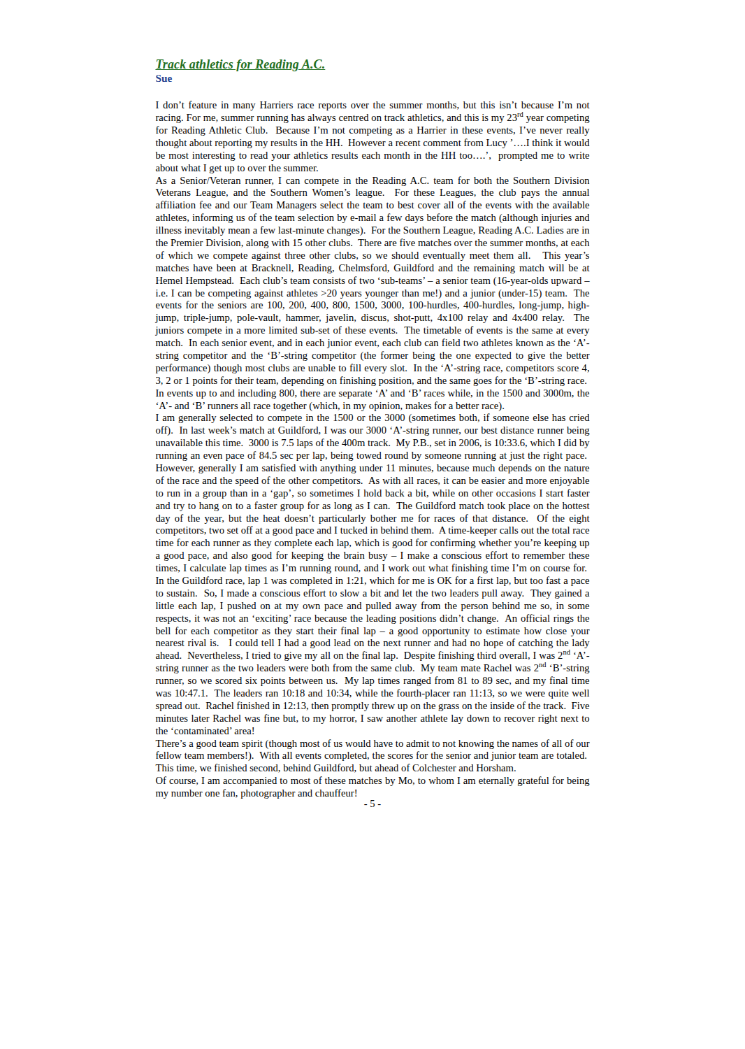Track athletics for Reading A.C.
Sue
I don’t feature in many Harriers race reports over the summer months, but this isn’t because I’m not racing. For me, summer running has always centred on track athletics, and this is my 23rd year competing for Reading Athletic Club. Because I’m not competing as a Harrier in these events, I’ve never really thought about reporting my results in the HH. However a recent comment from Lucy ’….I think it would be most interesting to read your athletics results each month in the HH too….’, prompted me to write about what I get up to over the summer.
As a Senior/Veteran runner, I can compete in the Reading A.C. team for both the Southern Division Veterans League, and the Southern Women’s league. For these Leagues, the club pays the annual affiliation fee and our Team Managers select the team to best cover all of the events with the available athletes, informing us of the team selection by e-mail a few days before the match (although injuries and illness inevitably mean a few last-minute changes). For the Southern League, Reading A.C. Ladies are in the Premier Division, along with 15 other clubs. There are five matches over the summer months, at each of which we compete against three other clubs, so we should eventually meet them all. This year’s matches have been at Bracknell, Reading, Chelmsford, Guildford and the remaining match will be at Hemel Hempstead. Each club’s team consists of two ‘sub-teams’ – a senior team (16-year-olds upward – i.e. I can be competing against athletes >20 years younger than me!) and a junior (under-15) team. The events for the seniors are 100, 200, 400, 800, 1500, 3000, 100-hurdles, 400-hurdles, long-jump, high-jump, triple-jump, pole-vault, hammer, javelin, discus, shot-putt, 4x100 relay and 4x400 relay. The juniors compete in a more limited sub-set of these events. The timetable of events is the same at every match. In each senior event, and in each junior event, each club can field two athletes known as the ‘A’-string competitor and the ‘B’-string competitor (the former being the one expected to give the better performance) though most clubs are unable to fill every slot. In the ‘A’-string race, competitors score 4, 3, 2 or 1 points for their team, depending on finishing position, and the same goes for the ‘B’-string race. In events up to and including 800, there are separate ‘A’ and ‘B’ races while, in the 1500 and 3000m, the ‘A’- and ‘B’ runners all race together (which, in my opinion, makes for a better race).
I am generally selected to compete in the 1500 or the 3000 (sometimes both, if someone else has cried off). In last week’s match at Guildford, I was our 3000 ‘A’-string runner, our best distance runner being unavailable this time. 3000 is 7.5 laps of the 400m track. My P.B., set in 2006, is 10:33.6, which I did by running an even pace of 84.5 sec per lap, being towed round by someone running at just the right pace. However, generally I am satisfied with anything under 11 minutes, because much depends on the nature of the race and the speed of the other competitors. As with all races, it can be easier and more enjoyable to run in a group than in a ‘gap’, so sometimes I hold back a bit, while on other occasions I start faster and try to hang on to a faster group for as long as I can. The Guildford match took place on the hottest day of the year, but the heat doesn’t particularly bother me for races of that distance. Of the eight competitors, two set off at a good pace and I tucked in behind them. A time-keeper calls out the total race time for each runner as they complete each lap, which is good for confirming whether you’re keeping up a good pace, and also good for keeping the brain busy – I make a conscious effort to remember these times, I calculate lap times as I’m running round, and I work out what finishing time I’m on course for. In the Guildford race, lap 1 was completed in 1:21, which for me is OK for a first lap, but too fast a pace to sustain. So, I made a conscious effort to slow a bit and let the two leaders pull away. They gained a little each lap, I pushed on at my own pace and pulled away from the person behind me so, in some respects, it was not an ‘exciting’ race because the leading positions didn’t change. An official rings the bell for each competitor as they start their final lap – a good opportunity to estimate how close your nearest rival is. I could tell I had a good lead on the next runner and had no hope of catching the lady ahead. Nevertheless, I tried to give my all on the final lap. Despite finishing third overall, I was 2nd ‘A’-string runner as the two leaders were both from the same club. My team mate Rachel was 2nd ‘B’-string runner, so we scored six points between us. My lap times ranged from 81 to 89 sec, and my final time was 10:47.1. The leaders ran 10:18 and 10:34, while the fourth-placer ran 11:13, so we were quite well spread out. Rachel finished in 12:13, then promptly threw up on the grass on the inside of the track. Five minutes later Rachel was fine but, to my horror, I saw another athlete lay down to recover right next to the ‘contaminated’ area!
There’s a good team spirit (though most of us would have to admit to not knowing the names of all of our fellow team members!). With all events completed, the scores for the senior and junior team are totaled. This time, we finished second, behind Guildford, but ahead of Colchester and Horsham.
Of course, I am accompanied to most of these matches by Mo, to whom I am eternally grateful for being my number one fan, photographer and chauffeur!
- 5 -